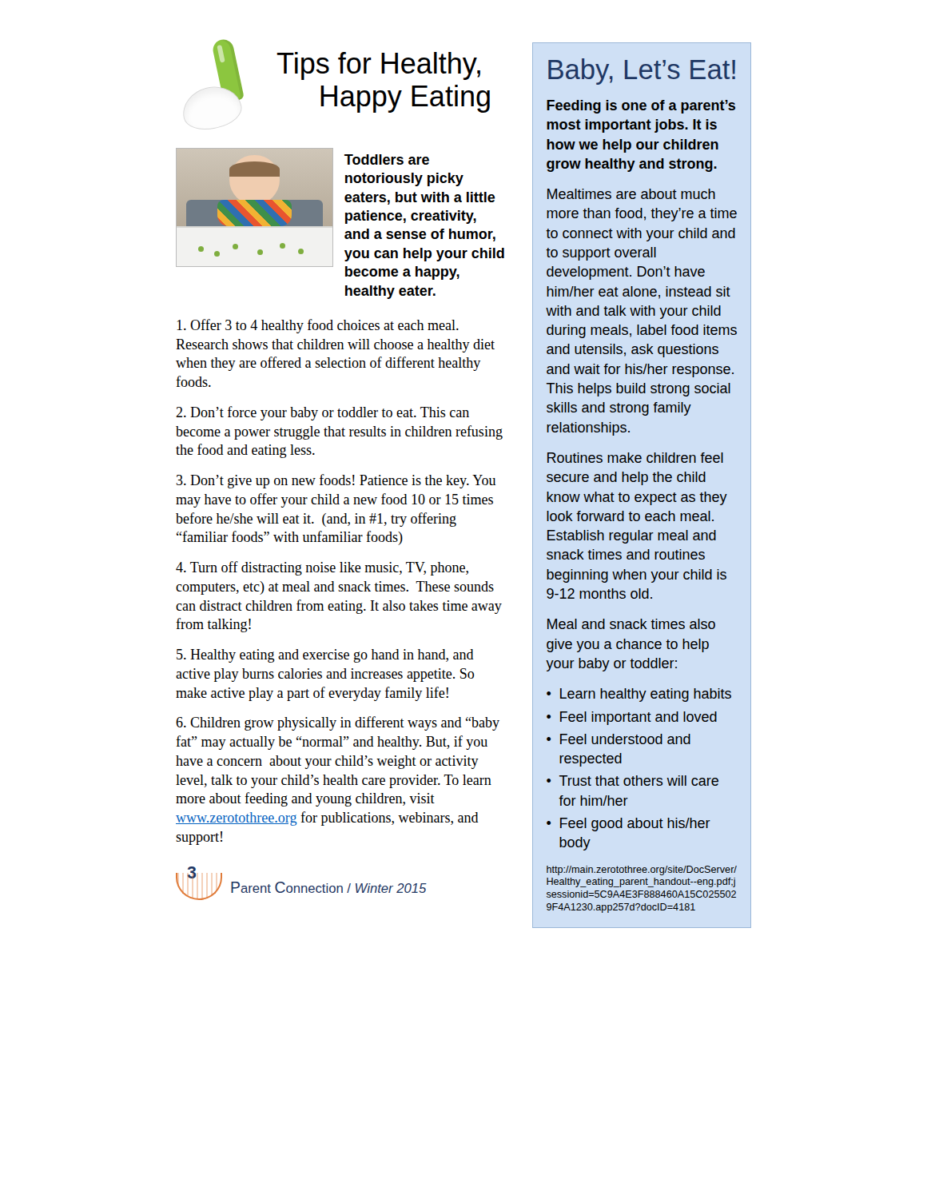Tips for Healthy,Happy Eating
Toddlers are notoriously picky eaters, but with a little patience, creativity, and a sense of humor, you can help your child become a happy, healthy eater.
1. Offer 3 to 4 healthy food choices at each meal. Research shows that children will choose a healthy diet when they are offered a selection of different healthy foods.
2. Don’t force your baby or toddler to eat. This can become a power struggle that results in children refusing the food and eating less.
3. Don’t give up on new foods! Patience is the key. You may have to offer your child a new food 10 or 15 times before he/she will eat it. (and, in #1, try offering “familiar foods” with unfamiliar foods)
4. Turn off distracting noise like music, TV, phone, computers, etc) at meal and snack times. These sounds can distract children from eating. It also takes time away from talking!
5. Healthy eating and exercise go hand in hand, and active play burns calories and increases appetite. So make active play a part of everyday family life!
6. Children grow physically in different ways and “baby fat” may actually be “normal” and healthy. But, if you have a concern about your child’s weight or activity level, talk to your child’s health care provider. To learn more about feeding and young children, visit www.zerotothree.org for publications, webinars, and support!
3
Parent Connection / Winter 2015
Baby, Let’s Eat!
Feeding is one of a parent’s most important jobs. It is how we help our children grow healthy and strong.
Mealtimes are about much more than food, they’re a time to connect with your child and to support overall development. Don’t have him/her eat alone, instead sit with and talk with your child during meals, label food items and utensils, ask questions and wait for his/her response. This helps build strong social skills and strong family relationships.
Routines make children feel secure and help the child know what to expect as they look forward to each meal. Establish regular meal and snack times and routines beginning when your child is 9-12 months old.
Meal and snack times also give you a chance to help your baby or toddler:
Learn healthy eating habits
Feel important and loved
Feel understood and respected
Trust that others will care for him/her
Feel good about his/her body
http://main.zerotothree.org/site/DocServer/Healthy_eating_parent_handout--eng.pdf;jsessionid=5C9A4E3F888460A15C0255029F4A1230.app257d?docID=4181